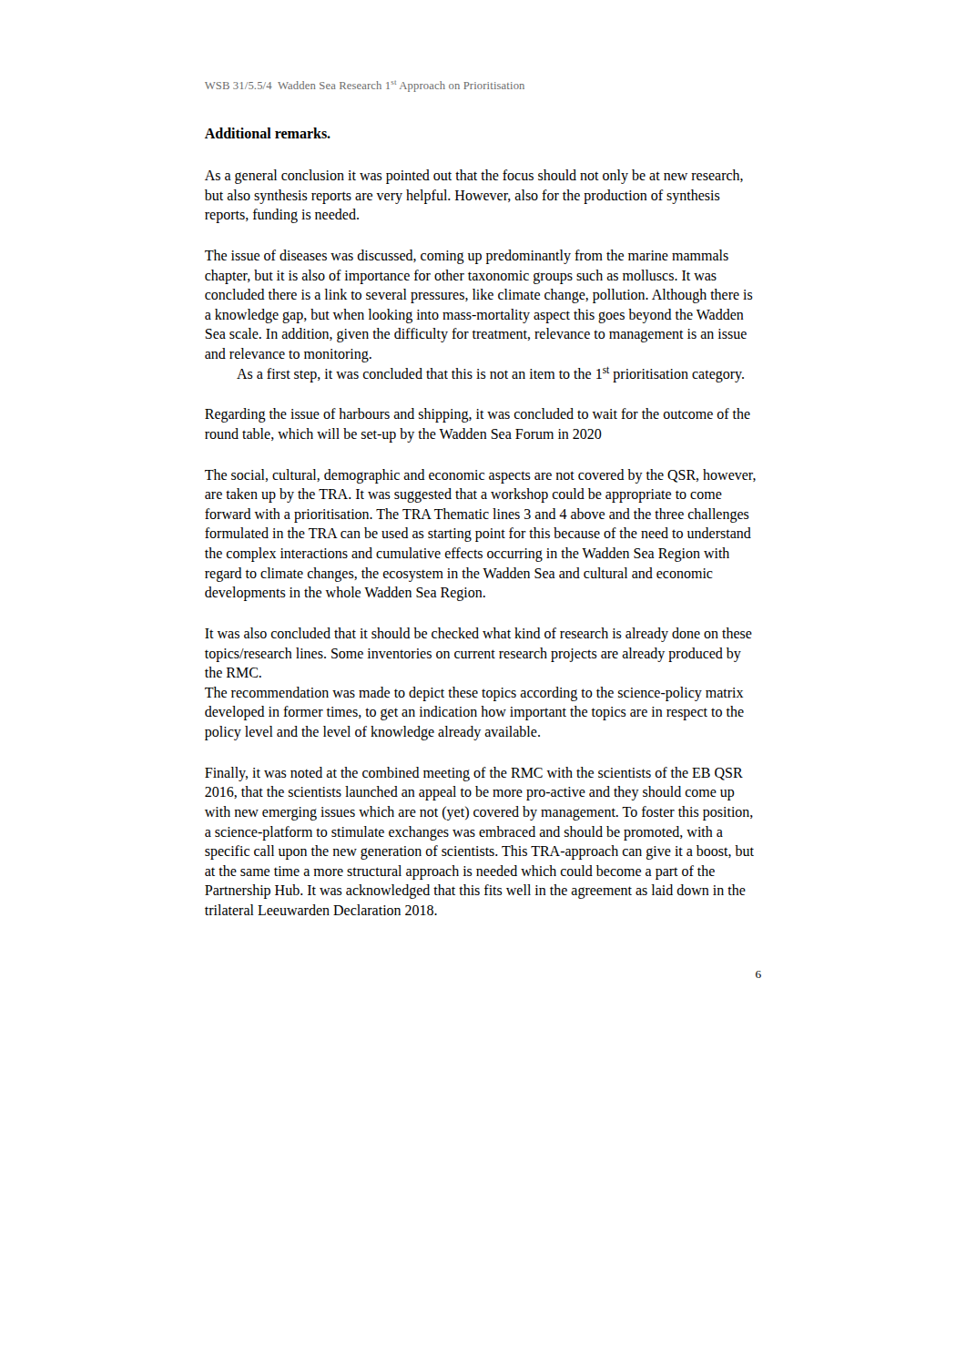WSB 31/5.5/4 Wadden Sea Research 1st Approach on Prioritisation
Additional remarks.
As a general conclusion it was pointed out that the focus should not only be at new research, but also synthesis reports are very helpful. However, also for the production of synthesis reports, funding is needed.
The issue of diseases was discussed, coming up predominantly from the marine mammals chapter, but it is also of importance for other taxonomic groups such as molluscs. It was concluded there is a link to several pressures, like climate change, pollution. Although there is a knowledge gap, but when looking into mass-mortality aspect this goes beyond the Wadden Sea scale. In addition, given the difficulty for treatment, relevance to management is an issue and relevance to monitoring.
As a first step, it was concluded that this is not an item to the 1st prioritisation category.
Regarding the issue of harbours and shipping, it was concluded to wait for the outcome of the round table, which will be set-up by the Wadden Sea Forum in 2020
The social, cultural, demographic and economic aspects are not covered by the QSR, however, are taken up by the TRA. It was suggested that a workshop could be appropriate to come forward with a prioritisation. The TRA Thematic lines 3 and 4 above and the three challenges formulated in the TRA can be used as starting point for this because of the need to understand the complex interactions and cumulative effects occurring in the Wadden Sea Region with regard to climate changes, the ecosystem in the Wadden Sea and cultural and economic developments in the whole Wadden Sea Region.
It was also concluded that it should be checked what kind of research is already done on these topics/research lines. Some inventories on current research projects are already produced by the RMC.
The recommendation was made to depict these topics according to the science-policy matrix developed in former times, to get an indication how important the topics are in respect to the policy level and the level of knowledge already available.
Finally, it was noted at the combined meeting of the RMC with the scientists of the EB QSR 2016, that the scientists launched an appeal to be more pro-active and they should come up with new emerging issues which are not (yet) covered by management. To foster this position, a science-platform to stimulate exchanges was embraced and should be promoted, with a specific call upon the new generation of scientists. This TRA-approach can give it a boost, but at the same time a more structural approach is needed which could become a part of the Partnership Hub. It was acknowledged that this fits well in the agreement as laid down in the trilateral Leeuwarden Declaration 2018.
6